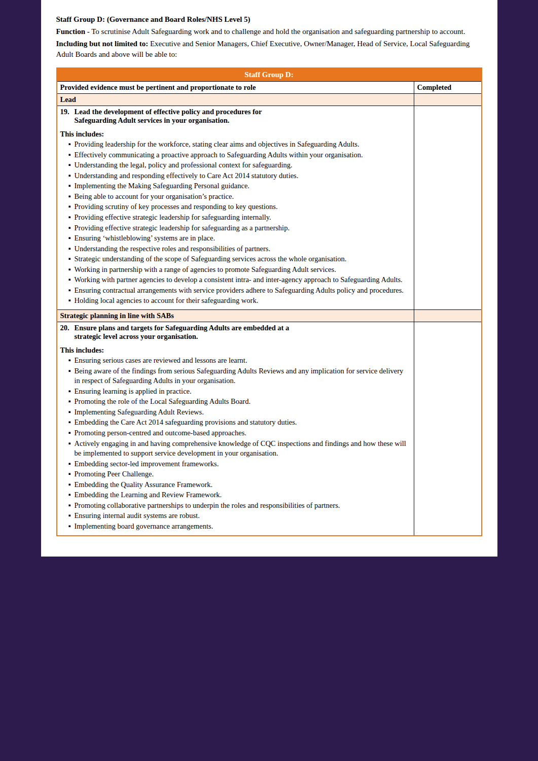Staff Group D: (Governance and Board Roles/NHS Level 5)
Function - To scrutinise Adult Safeguarding work and to challenge and hold the organisation and safeguarding partnership to account.
Including but not limited to: Executive and Senior Managers, Chief Executive, Owner/Manager, Head of Service, Local Safeguarding Adult Boards and above will be able to:
| Staff Group D: |
| --- |
| Provided evidence must be pertinent and proportionate to role | Completed |
| Lead | |
| 19. Lead the development of effective policy and procedures for Safeguarding Adult services in your organisation. This includes: Providing leadership for the workforce, stating clear aims and objectives in Safeguarding Adults. Effectively communicating a proactive approach to Safeguarding Adults within your organisation. Understanding the legal, policy and professional context for safeguarding. Understanding and responding effectively to Care Act 2014 statutory duties. Implementing the Making Safeguarding Personal guidance. Being able to account for your organisation’s practice. Providing scrutiny of key processes and responding to key questions. Providing effective strategic leadership for safeguarding internally. Providing effective strategic leadership for safeguarding as a partnership. Ensuring ‘whistleblowing’ systems are in place. Understanding the respective roles and responsibilities of partners. Strategic understanding of the scope of Safeguarding services across the whole organisation. Working in partnership with a range of agencies to promote Safeguarding Adult services. Working with partner agencies to develop a consistent intra- and inter-agency approach to Safeguarding Adults. Ensuring contractual arrangements with service providers adhere to Safeguarding Adults policy and procedures. Holding local agencies to account for their safeguarding work. | |
| Strategic planning in line with SABs | |
| 20. Ensure plans and targets for Safeguarding Adults are embedded at a strategic level across your organisation. This includes: Ensuring serious cases are reviewed and lessons are learnt. Being aware of the findings from serious Safeguarding Adults Reviews and any implication for service delivery in respect of Safeguarding Adults in your organisation. Ensuring learning is applied in practice. Promoting the role of the Local Safeguarding Adults Board. Implementing Safeguarding Adult Reviews. Embedding the Care Act 2014 safeguarding provisions and statutory duties. Promoting person-centred and outcome-based approaches. Actively engaging in and having comprehensive knowledge of CQC inspections and findings and how these will be implemented to support service development in your organisation. Embedding sector-led improvement frameworks. Promoting Peer Challenge. Embedding the Quality Assurance Framework. Embedding the Learning and Review Framework. Promoting collaborative partnerships to underpin the roles and responsibilities of partners. Ensuring internal audit systems are robust. Implementing board governance arrangements. | |